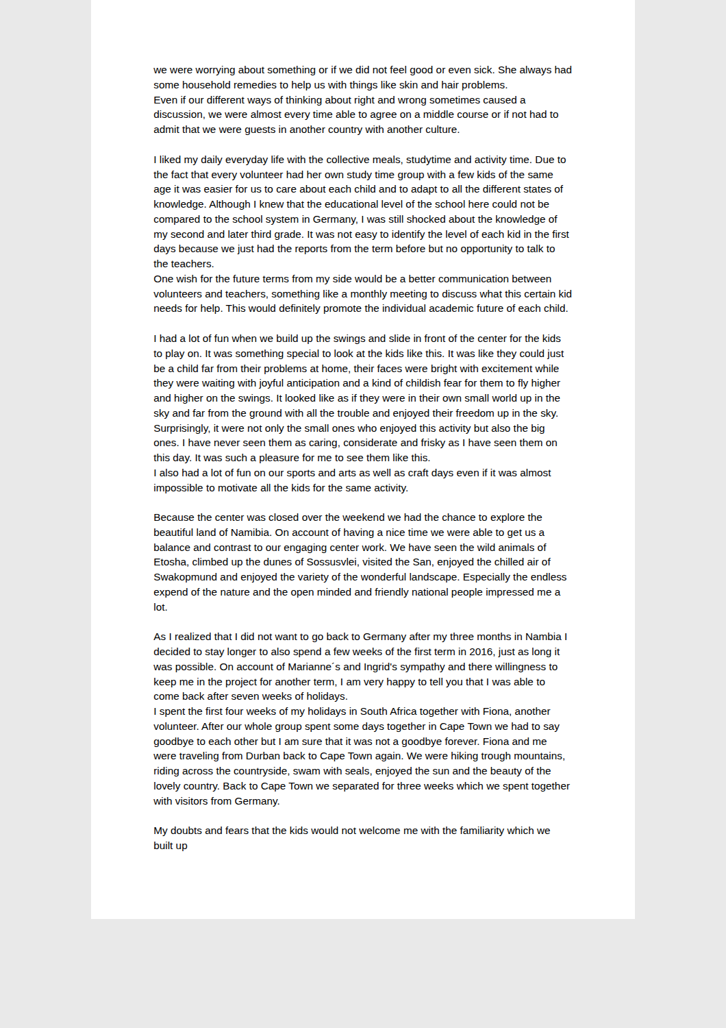we were worrying about something or if we did not feel good or even sick. She always had some household remedies to help us with things like skin and hair problems.
Even if our different ways of thinking about right and wrong sometimes caused a discussion, we were almost every time able to agree on a middle course or if not had to admit that we were guests in another country with another culture.
I liked my daily everyday life with the collective meals, studytime and activity time. Due to the fact that every volunteer had her own study time group with a few kids of the same age it was easier for us to care about each child and to adapt to all the different states of knowledge. Although I knew that the educational level of the school here could not be compared to the school system in Germany, I was still shocked about the knowledge of my second and later third grade. It was not easy to identify the level of each kid in the first days because we just had the reports from the term before but no opportunity to talk to the teachers.
One wish for the future terms from my side would be a better communication between volunteers and teachers, something like a monthly meeting to discuss what this certain kid needs for help. This would definitely promote the individual academic future of each child.
I had a lot of fun when we build up the swings and slide in front of the center for the kids to play on. It was something special to look at the kids like this. It was like they could just be a child far from their problems at home, their faces were bright with excitement while they were waiting with joyful anticipation and a kind of childish fear for them to fly higher and higher on the swings. It looked like as if they were in their own small world up in the sky and far from the ground with all the trouble and enjoyed their freedom up in the sky.
Surprisingly, it were not only the small ones who enjoyed this activity but also the big ones. I have never seen them as caring, considerate and frisky as I have seen them on this day. It was such a pleasure for me to see them like this.
I also had a lot of fun on our sports and arts as well as craft days even if it was almost impossible to motivate all the kids for the same activity.
Because the center was closed over the weekend we had the chance to explore the beautiful land of Namibia. On account of having a nice time we were able to get us a balance and contrast to our engaging center work. We have seen the wild animals of Etosha, climbed up the dunes of Sossusvlei, visited the San, enjoyed the chilled air of Swakopmund and enjoyed the variety of the wonderful landscape. Especially the endless expend of the nature and the open minded and friendly national people impressed me a lot.
As I realized that I did not want to go back to Germany after my three months in Nambia I decided to stay longer to also spend a few weeks of the first term in 2016, just as long it was possible. On account of Marianne´s and Ingrid's sympathy and there willingness to keep me in the project for another term, I am very happy to tell you that I was able to come back after seven weeks of holidays.
I spent the first four weeks of my holidays in South Africa together with Fiona, another volunteer. After our whole group spent some days together in Cape Town we had to say goodbye to each other but I am sure that it was not a goodbye forever. Fiona and me were traveling from Durban back to Cape Town again. We were hiking trough mountains, riding across the countryside, swam with seals, enjoyed the sun and the beauty of the lovely country. Back to Cape Town we separated for three weeks which we spent together with visitors from Germany.
My doubts and fears that the kids would not welcome me with the familiarity which we built up